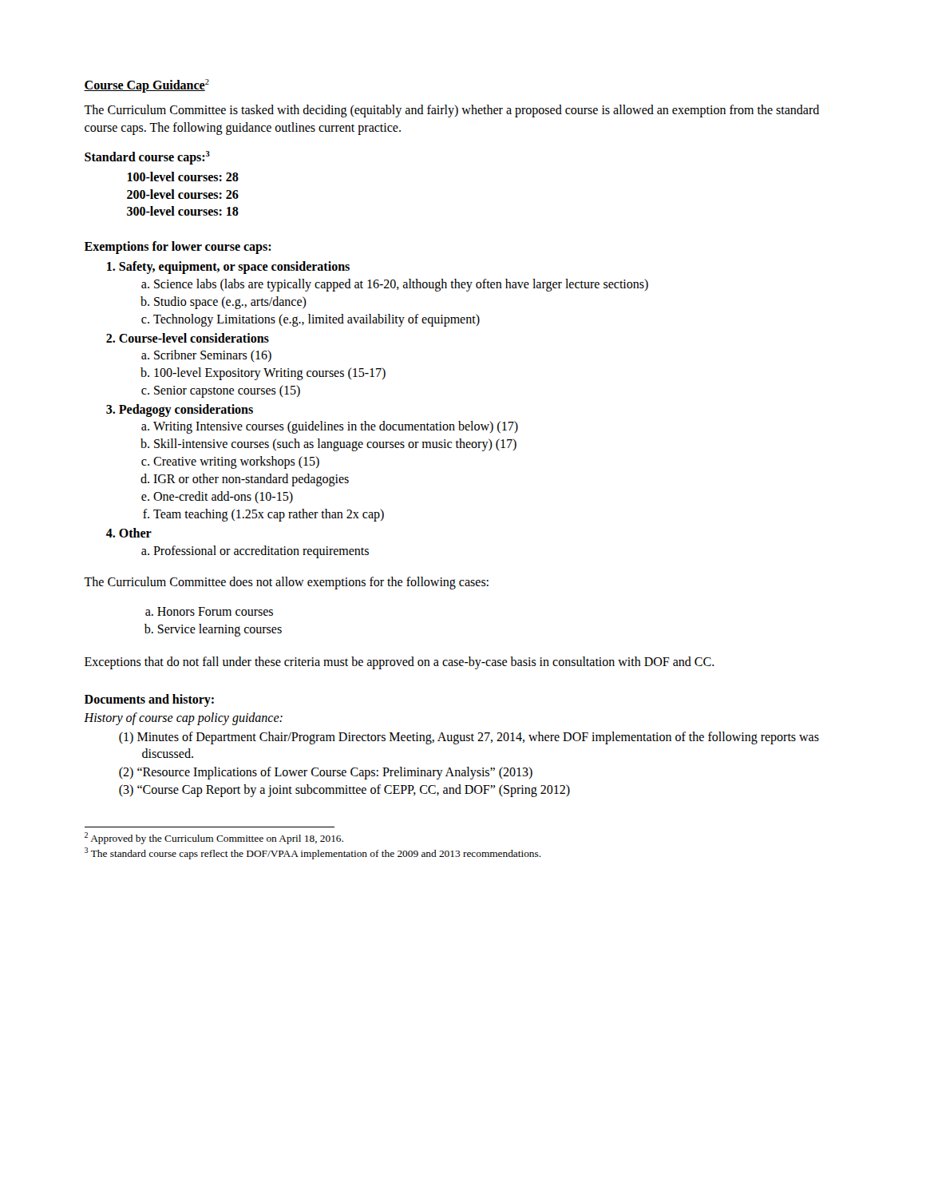Course Cap Guidance
2
The Curriculum Committee is tasked with deciding (equitably and fairly) whether a proposed course is allowed an exemption from the standard course caps. The following guidance outlines current practice.
Standard course caps:3
100-level courses: 28
200-level courses: 26
300-level courses: 18
Exemptions for lower course caps:
Safety, equipment, or space considerations
Science labs (labs are typically capped at 16-20, although they often have larger lecture sections)
Studio space (e.g., arts/dance)
Technology Limitations (e.g., limited availability of equipment)
Course-level considerations
Scribner Seminars (16)
100-level Expository Writing courses (15-17)
Senior capstone courses (15)
Pedagogy considerations
Writing Intensive courses (guidelines in the documentation below) (17)
Skill-intensive courses (such as language courses or music theory) (17)
Creative writing workshops (15)
IGR or other non-standard pedagogies
One-credit add-ons (10-15)
Team teaching (1.25x cap rather than 2x cap)
Other
Professional or accreditation requirements
The Curriculum Committee does not allow exemptions for the following cases:
Honors Forum courses
Service learning courses
Exceptions that do not fall under these criteria must be approved on a case-by-case basis in consultation with DOF and CC.
Documents and history:
History of course cap policy guidance:
(1) Minutes of Department Chair/Program Directors Meeting, August 27, 2014, where DOF implementation of the following reports was discussed.
(2) “Resource Implications of Lower Course Caps: Preliminary Analysis” (2013)
(3) “Course Cap Report by a joint subcommittee of CEPP, CC, and DOF” (Spring 2012)
2 Approved by the Curriculum Committee on April 18, 2016.
3 The standard course caps reflect the DOF/VPAA implementation of the 2009 and 2013 recommendations.